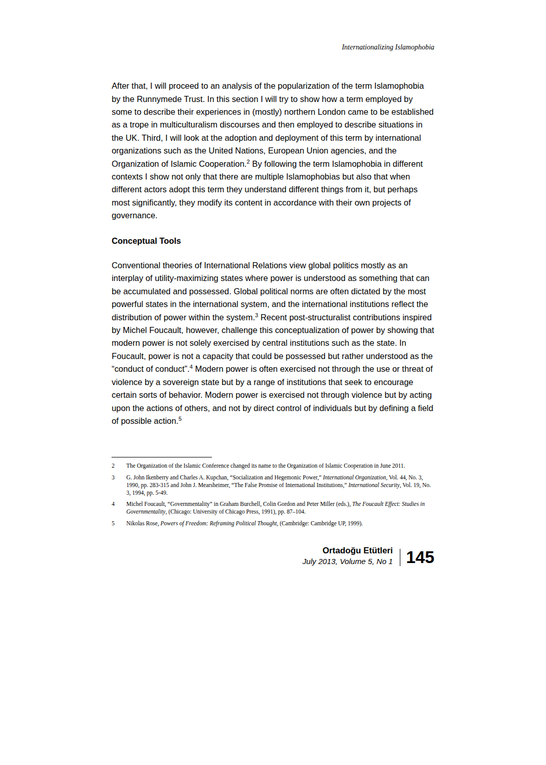Internationalizing Islamophobia
After that, I will proceed to an analysis of the popularization of the term Islamophobia by the Runnymede Trust. In this section I will try to show how a term employed by some to describe their experiences in (mostly) northern London came to be established as a trope in multiculturalism discourses and then employed to describe situations in the UK. Third, I will look at the adoption and deployment of this term by international organizations such as the United Nations, European Union agencies, and the Organization of Islamic Cooperation.2 By following the term Islamophobia in different contexts I show not only that there are multiple Islamophobias but also that when different actors adopt this term they understand different things from it, but perhaps most significantly, they modify its content in accordance with their own projects of governance.
Conceptual Tools
Conventional theories of International Relations view global politics mostly as an interplay of utility-maximizing states where power is understood as something that can be accumulated and possessed. Global political norms are often dictated by the most powerful states in the international system, and the international institutions reflect the distribution of power within the system.3 Recent post-structuralist contributions inspired by Michel Foucault, however, challenge this conceptualization of power by showing that modern power is not solely exercised by central institutions such as the state. In Foucault, power is not a capacity that could be possessed but rather understood as the “conduct of conduct”.4 Modern power is often exercised not through the use or threat of violence by a sovereign state but by a range of institutions that seek to encourage certain sorts of behavior. Modern power is exercised not through violence but by acting upon the actions of others, and not by direct control of individuals but by defining a field of possible action.5
2
The Organization of the Islamic Conference changed its name to the Organization of Islamic Cooperation in June 2011.
3
G. John Ikenberry and Charles A. Kupchan, “Socialization and Hegemonic Power,” International Organization, Vol. 44, No. 3, 1990, pp. 283-315 and John J. Mearsheimer, “The False Promise of International Institutions,” International Security, Vol. 19, No. 3, 1994, pp. 5-49.
4
Michel Foucault, “Governmentality” in Graham Burchell, Colin Gordon and Peter Miller (eds.), The Foucault Effect: Studies in Governmentality, (Chicago: University of Chicago Press, 1991), pp. 87–104.
5
Nikolas Rose, Powers of Freedom: Reframing Political Thought, (Cambridge: Cambridge UP, 1999).
Ortadoğu Etütleri
July 2013, Volume 5, No 1
145